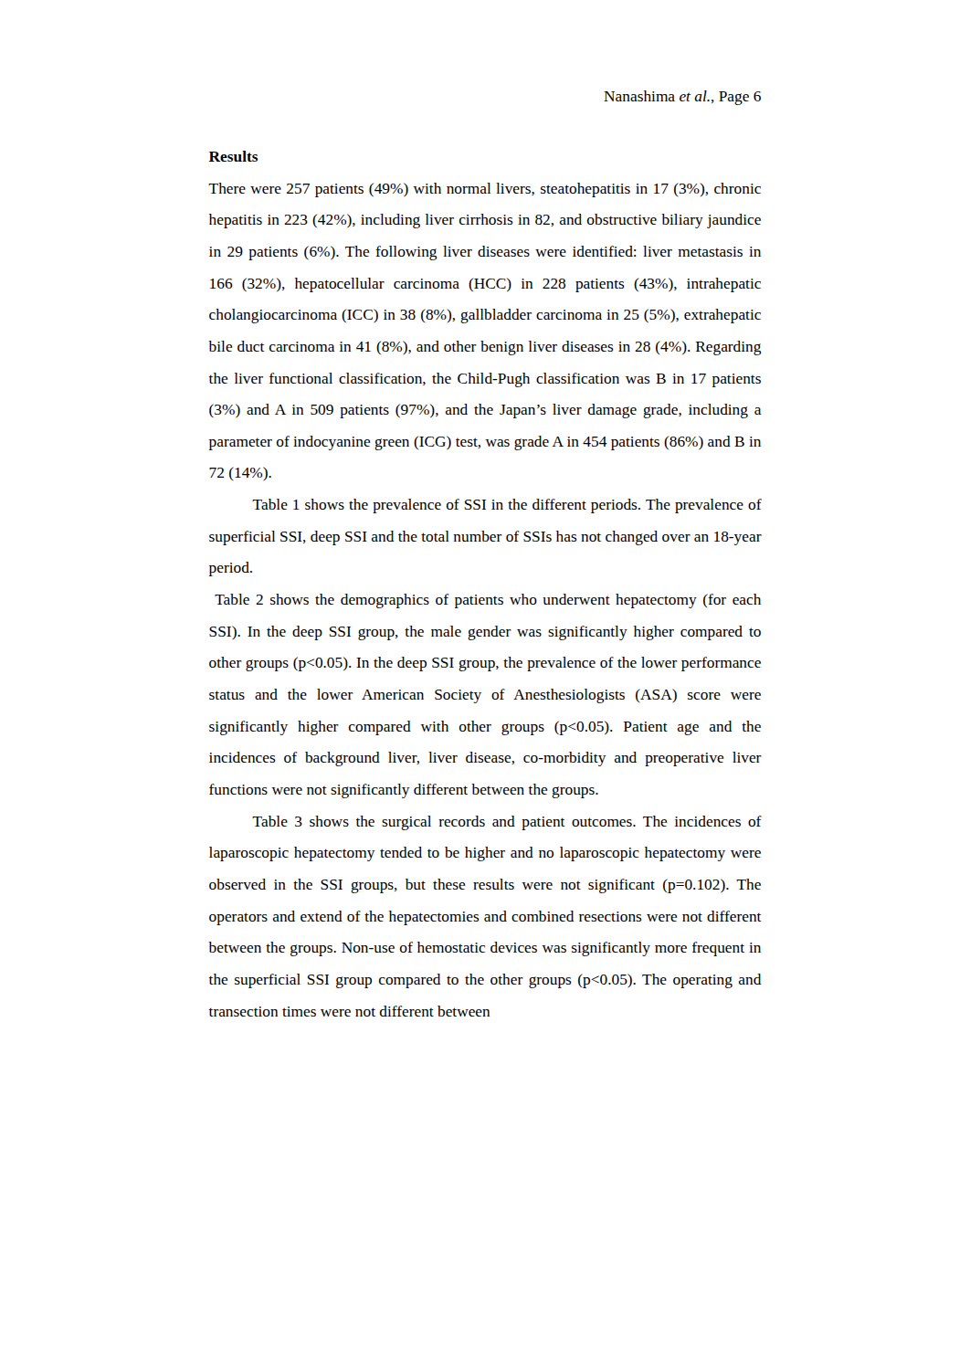Nanashima et al., Page 6
Results
There were 257 patients (49%) with normal livers, steatohepatitis in 17 (3%), chronic hepatitis in 223 (42%), including liver cirrhosis in 82, and obstructive biliary jaundice in 29 patients (6%). The following liver diseases were identified: liver metastasis in 166 (32%), hepatocellular carcinoma (HCC) in 228 patients (43%), intrahepatic cholangiocarcinoma (ICC) in 38 (8%), gallbladder carcinoma in 25 (5%), extrahepatic bile duct carcinoma in 41 (8%), and other benign liver diseases in 28 (4%). Regarding the liver functional classification, the Child-Pugh classification was B in 17 patients (3%) and A in 509 patients (97%), and the Japan’s liver damage grade, including a parameter of indocyanine green (ICG) test, was grade A in 454 patients (86%) and B in 72 (14%).
Table 1 shows the prevalence of SSI in the different periods. The prevalence of superficial SSI, deep SSI and the total number of SSIs has not changed over an 18-year period.
Table 2 shows the demographics of patients who underwent hepatectomy (for each SSI). In the deep SSI group, the male gender was significantly higher compared to other groups (p<0.05). In the deep SSI group, the prevalence of the lower performance status and the lower American Society of Anesthesiologists (ASA) score were significantly higher compared with other groups (p<0.05). Patient age and the incidences of background liver, liver disease, co-morbidity and preoperative liver functions were not significantly different between the groups.
Table 3 shows the surgical records and patient outcomes. The incidences of laparoscopic hepatectomy tended to be higher and no laparoscopic hepatectomy were observed in the SSI groups, but these results were not significant (p=0.102). The operators and extend of the hepatectomies and combined resections were not different between the groups. Non-use of hemostatic devices was significantly more frequent in the superficial SSI group compared to the other groups (p<0.05). The operating and transection times were not different between